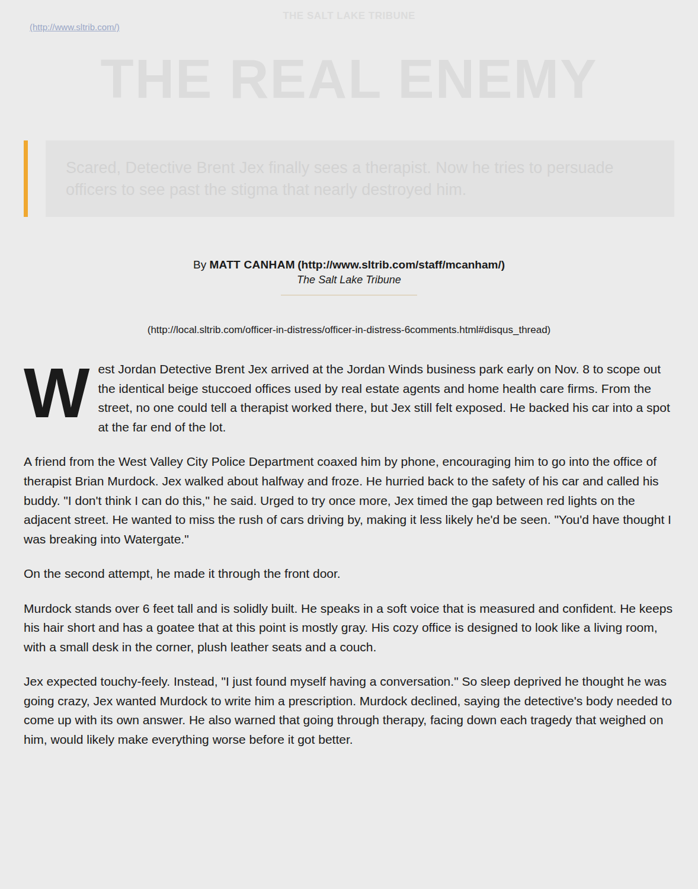The Salt Lake Tribune
(http://www.sltrib.com/)
The Real Enemy
Scared, Detective Brent Jex finally sees a therapist. Now he tries to persuade officers to see past the stigma that nearly destroyed him.
By MATT CANHAM (http://www.sltrib.com/staff/mcanham/)
The Salt Lake Tribune
(http://local.sltrib.com/officer-in-distress/officer-in-distress-6comments.html#disqus_thread)
West Jordan Detective Brent Jex arrived at the Jordan Winds business park early on Nov. 8 to scope out the identical beige stuccoed offices used by real estate agents and home health care firms. From the street, no one could tell a therapist worked there, but Jex still felt exposed. He backed his car into a spot at the far end of the lot.
A friend from the West Valley City Police Department coaxed him by phone, encouraging him to go into the office of therapist Brian Murdock. Jex walked about halfway and froze. He hurried back to the safety of his car and called his buddy. "I don't think I can do this," he said. Urged to try once more, Jex timed the gap between red lights on the adjacent street. He wanted to miss the rush of cars driving by, making it less likely he'd be seen. "You'd have thought I was breaking into Watergate."
On the second attempt, he made it through the front door.
Murdock stands over 6 feet tall and is solidly built. He speaks in a soft voice that is measured and confident. He keeps his hair short and has a goatee that at this point is mostly gray. His cozy office is designed to look like a living room, with a small desk in the corner, plush leather seats and a couch.
Jex expected touchy-feely. Instead, "I just found myself having a conversation." So sleep deprived he thought he was going crazy, Jex wanted Murdock to write him a prescription. Murdock declined, saying the detective's body needed to come up with its own answer. He also warned that going through therapy, facing down each tragedy that weighed on him, would likely make everything worse before it got better.